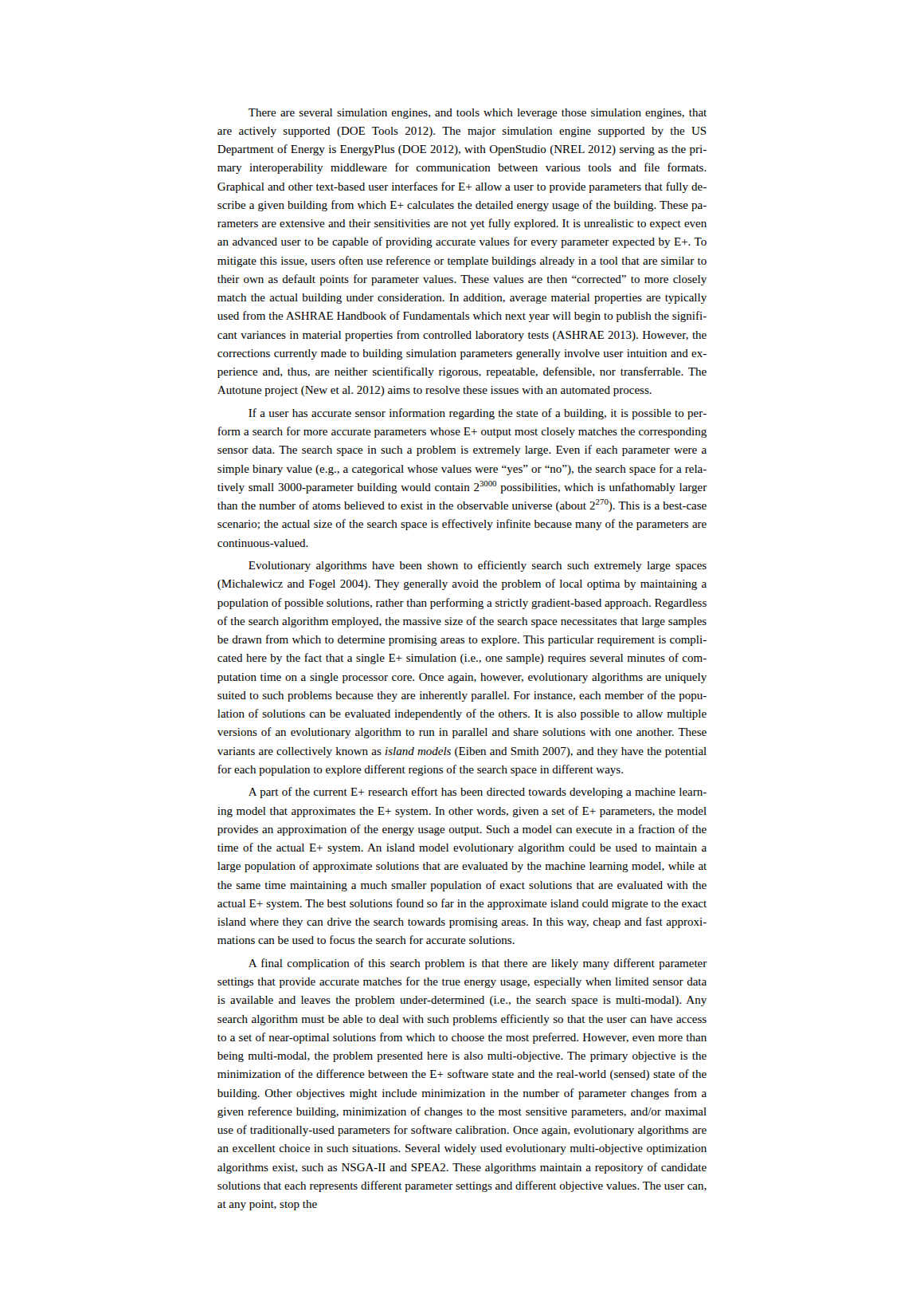There are several simulation engines, and tools which leverage those simulation engines, that are actively supported (DOE Tools 2012). The major simulation engine supported by the US Department of Energy is EnergyPlus (DOE 2012), with OpenStudio (NREL 2012) serving as the primary interoperability middleware for communication between various tools and file formats. Graphical and other text-based user interfaces for E+ allow a user to provide parameters that fully describe a given building from which E+ calculates the detailed energy usage of the building. These parameters are extensive and their sensitivities are not yet fully explored. It is unrealistic to expect even an advanced user to be capable of providing accurate values for every parameter expected by E+. To mitigate this issue, users often use reference or template buildings already in a tool that are similar to their own as default points for parameter values. These values are then “corrected” to more closely match the actual building under consideration. In addition, average material properties are typically used from the ASHRAE Handbook of Fundamentals which next year will begin to publish the significant variances in material properties from controlled laboratory tests (ASHRAE 2013). However, the corrections currently made to building simulation parameters generally involve user intuition and experience and, thus, are neither scientifically rigorous, repeatable, defensible, nor transferrable. The Autotune project (New et al. 2012) aims to resolve these issues with an automated process.
If a user has accurate sensor information regarding the state of a building, it is possible to perform a search for more accurate parameters whose E+ output most closely matches the corresponding sensor data. The search space in such a problem is extremely large. Even if each parameter were a simple binary value (e.g., a categorical whose values were “yes” or “no”), the search space for a relatively small 3000-parameter building would contain 23000 possibilities, which is unfathomably larger than the number of atoms believed to exist in the observable universe (about 2270). This is a best-case scenario; the actual size of the search space is effectively infinite because many of the parameters are continuous-valued.
Evolutionary algorithms have been shown to efficiently search such extremely large spaces (Michalewicz and Fogel 2004). They generally avoid the problem of local optima by maintaining a population of possible solutions, rather than performing a strictly gradient-based approach. Regardless of the search algorithm employed, the massive size of the search space necessitates that large samples be drawn from which to determine promising areas to explore. This particular requirement is complicated here by the fact that a single E+ simulation (i.e., one sample) requires several minutes of computation time on a single processor core. Once again, however, evolutionary algorithms are uniquely suited to such problems because they are inherently parallel. For instance, each member of the population of solutions can be evaluated independently of the others. It is also possible to allow multiple versions of an evolutionary algorithm to run in parallel and share solutions with one another. These variants are collectively known as island models (Eiben and Smith 2007), and they have the potential for each population to explore different regions of the search space in different ways.
A part of the current E+ research effort has been directed towards developing a machine learning model that approximates the E+ system. In other words, given a set of E+ parameters, the model provides an approximation of the energy usage output. Such a model can execute in a fraction of the time of the actual E+ system. An island model evolutionary algorithm could be used to maintain a large population of approximate solutions that are evaluated by the machine learning model, while at the same time maintaining a much smaller population of exact solutions that are evaluated with the actual E+ system. The best solutions found so far in the approximate island could migrate to the exact island where they can drive the search towards promising areas. In this way, cheap and fast approximations can be used to focus the search for accurate solutions.
A final complication of this search problem is that there are likely many different parameter settings that provide accurate matches for the true energy usage, especially when limited sensor data is available and leaves the problem under-determined (i.e., the search space is multi-modal). Any search algorithm must be able to deal with such problems efficiently so that the user can have access to a set of near-optimal solutions from which to choose the most preferred. However, even more than being multi-modal, the problem presented here is also multi-objective. The primary objective is the minimization of the difference between the E+ software state and the real-world (sensed) state of the building. Other objectives might include minimization in the number of parameter changes from a given reference building, minimization of changes to the most sensitive parameters, and/or maximal use of traditionally-used parameters for software calibration. Once again, evolutionary algorithms are an excellent choice in such situations. Several widely used evolutionary multi-objective optimization algorithms exist, such as NSGA-II and SPEA2. These algorithms maintain a repository of candidate solutions that each represents different parameter settings and different objective values. The user can, at any point, stop the